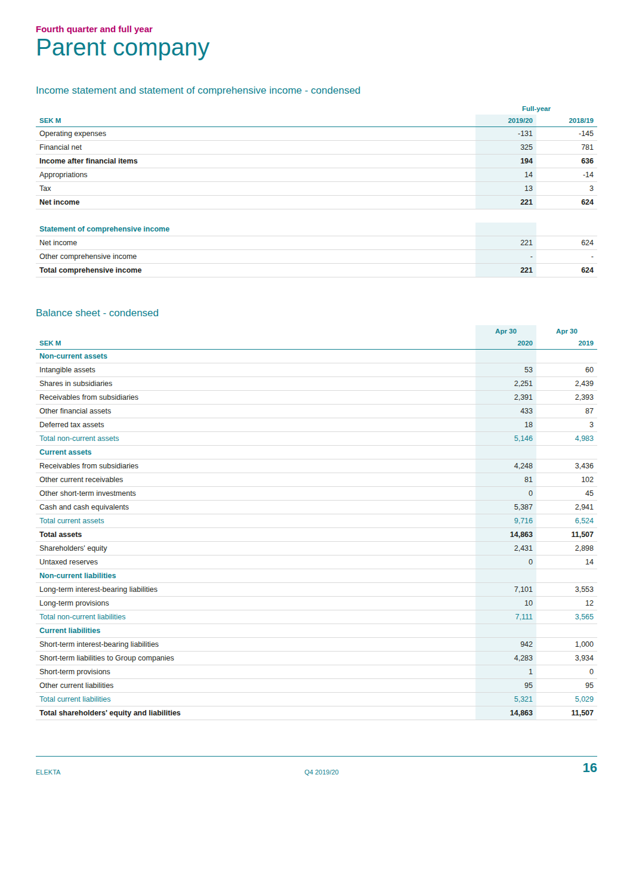Fourth quarter and full year
Parent company
Income statement and statement of comprehensive income - condensed
| | Full-year |
| SEK M | 2019/20 | 2018/19 |
| Operating expenses | -131 | -145 |
| Financial net | 325 | 781 |
| Income after financial items | 194 | 636 |
| Appropriations | 14 | -14 |
| Tax | 13 | 3 |
| Net income | 221 | 624 |
| Statement of comprehensive income | | |
| Net income | 221 | 624 |
| Other comprehensive income | - | - |
| Total comprehensive income | 221 | 624 |
Balance sheet - condensed
| | Apr 30 | Apr 30 |
| SEK M | 2020 | 2019 |
| Non-current assets | | |
| Intangible assets | 53 | 60 |
| Shares in subsidiaries | 2,251 | 2,439 |
| Receivables from subsidiaries | 2,391 | 2,393 |
| Other financial assets | 433 | 87 |
| Deferred tax assets | 18 | 3 |
| Total non-current assets | 5,146 | 4,983 |
| Current assets | | |
| Receivables from subsidiaries | 4,248 | 3,436 |
| Other current receivables | 81 | 102 |
| Other short-term investments | 0 | 45 |
| Cash and cash equivalents | 5,387 | 2,941 |
| Total current assets | 9,716 | 6,524 |
| Total assets | 14,863 | 11,507 |
| Shareholders' equity | 2,431 | 2,898 |
| Untaxed reserves | 0 | 14 |
| Non-current liabilities | | |
| Long-term interest-bearing liabilities | 7,101 | 3,553 |
| Long-term provisions | 10 | 12 |
| Total non-current liabilities | 7,111 | 3,565 |
| Current liabilities | | |
| Short-term interest-bearing liabilities | 942 | 1,000 |
| Short-term liabilities to Group companies | 4,283 | 3,934 |
| Short-term provisions | 1 | 0 |
| Other current liabilities | 95 | 95 |
| Total current liabilities | 5,321 | 5,029 |
| Total shareholders' equity and liabilities | 14,863 | 11,507 |
ELEKTA Q4 2019/20 16